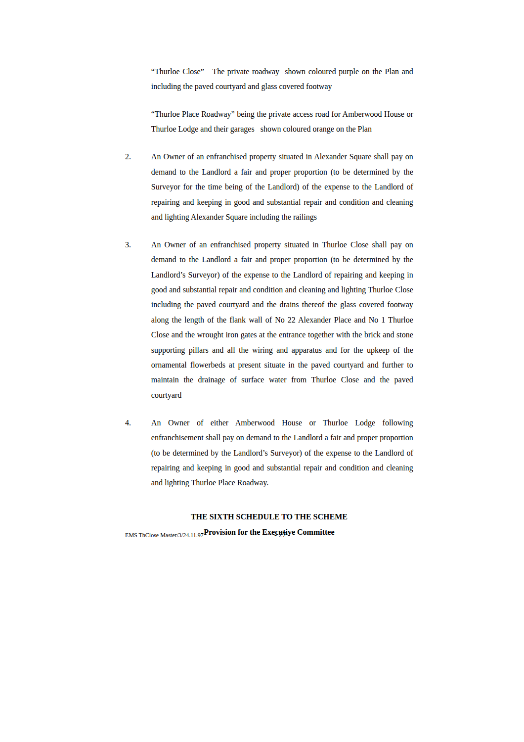“Thurloe Close” The private roadway shown coloured purple on the Plan and including the paved courtyard and glass covered footway
“Thurloe Place Roadway” being the private access road for Amberwood House or Thurloe Lodge and their garages shown coloured orange on the Plan
2.
An Owner of an enfranchised property situated in Alexander Square shall pay on demand to the Landlord a fair and proper proportion (to be determined by the Surveyor for the time being of the Landlord) of the expense to the Landlord of repairing and keeping in good and substantial repair and condition and cleaning and lighting Alexander Square including the railings
3.
An Owner of an enfranchised property situated in Thurloe Close shall pay on demand to the Landlord a fair and proper proportion (to be determined by the Landlord’s Surveyor) of the expense to the Landlord of repairing and keeping in good and substantial repair and condition and cleaning and lighting Thurloe Close including the paved courtyard and the drains thereof the glass covered footway along the length of the flank wall of No 22 Alexander Place and No 1 Thurloe Close and the wrought iron gates at the entrance together with the brick and stone supporting pillars and all the wiring and apparatus and for the upkeep of the ornamental flowerbeds at present situate in the paved courtyard and further to maintain the drainage of surface water from Thurloe Close and the paved courtyard
4.
An Owner of either Amberwood House or Thurloe Lodge following enfranchisement shall pay on demand to the Landlord a fair and proper proportion (to be determined by the Landlord’s Surveyor) of the expense to the Landlord of repairing and keeping in good and substantial repair and condition and cleaning and lighting Thurloe Place Roadway.
THE SIXTH SCHEDULE TO THE SCHEME
Provision for the Executive Committee
EMS ThClose Master/3/24.11.97
- 27 -